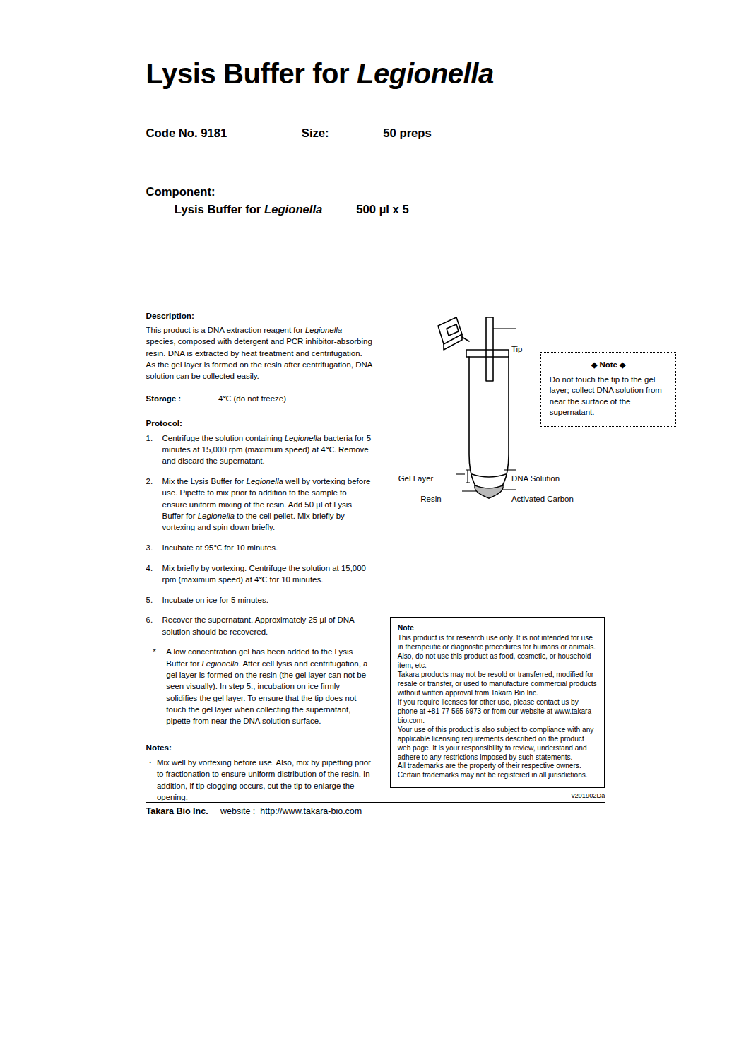Lysis Buffer for Legionella
Code No. 9181 Size: 50 preps
Component: Lysis Buffer for Legionella 500 µl x 5
Description:
This product is a DNA extraction reagent for Legionella species, composed with detergent and PCR inhibitor-absorbing resin. DNA is extracted by heat treatment and centrifugation. As the gel layer is formed on the resin after centrifugation, DNA solution can be collected easily.
Storage : 4℃ (do not freeze)
Protocol:
Centrifuge the solution containing Legionella bacteria for 5 minutes at 15,000 rpm (maximum speed) at 4℃. Remove and discard the supernatant.
Mix the Lysis Buffer for Legionella well by vortexing before use. Pipette to mix prior to addition to the sample to ensure uniform mixing of the resin. Add 50 µl of Lysis Buffer for Legionella to the cell pellet. Mix briefly by vortexing and spin down briefly.
Incubate at 95℃ for 10 minutes.
Mix briefly by vortexing. Centrifuge the solution at 15,000 rpm (maximum speed) at 4℃ for 10 minutes.
Incubate on ice for 5 minutes.
Recover the supernatant. Approximately 25 µl of DNA solution should be recovered.
A low concentration gel has been added to the Lysis Buffer for Legionella. After cell lysis and centrifugation, a gel layer is formed on the resin (the gel layer can not be seen visually). In step 5., incubation on ice firmly solidifies the gel layer. To ensure that the tip does not touch the gel layer when collecting the supernatant, pipette from near the DNA solution surface.
Notes:
Mix well by vortexing before use. Also, mix by pipetting prior to fractionation to ensure uniform distribution of the resin. In addition, if tip clogging occurs, cut the tip to enlarge the opening.
Tip
DNA Solution
Activated Carbon
Gel Layer
Resin
◆ Note ◆
Do not touch the tip to the gel layer; collect DNA solution from near the surface of the supernatant.
Note
This product is for research use only. It is not intended for use in therapeutic or diagnostic procedures for humans or animals. Also, do not use this product as food, cosmetic, or household item, etc.
Takara products may not be resold or transferred, modified for resale or transfer, or used to manufacture commercial products without written approval from Takara Bio Inc.
If you require licenses for other use, please contact us by phone at +81 77 565 6973 or from our website at www.takara-bio.com.
Your use of this product is also subject to compliance with any applicable licensing requirements described on the product web page. It is your responsibility to review, understand and adhere to any restrictions imposed by such statements.
All trademarks are the property of their respective owners. Certain trademarks may not be registered in all jurisdictions.
v201902Da
Takara Bio Inc. website : http://www.takara-bio.com